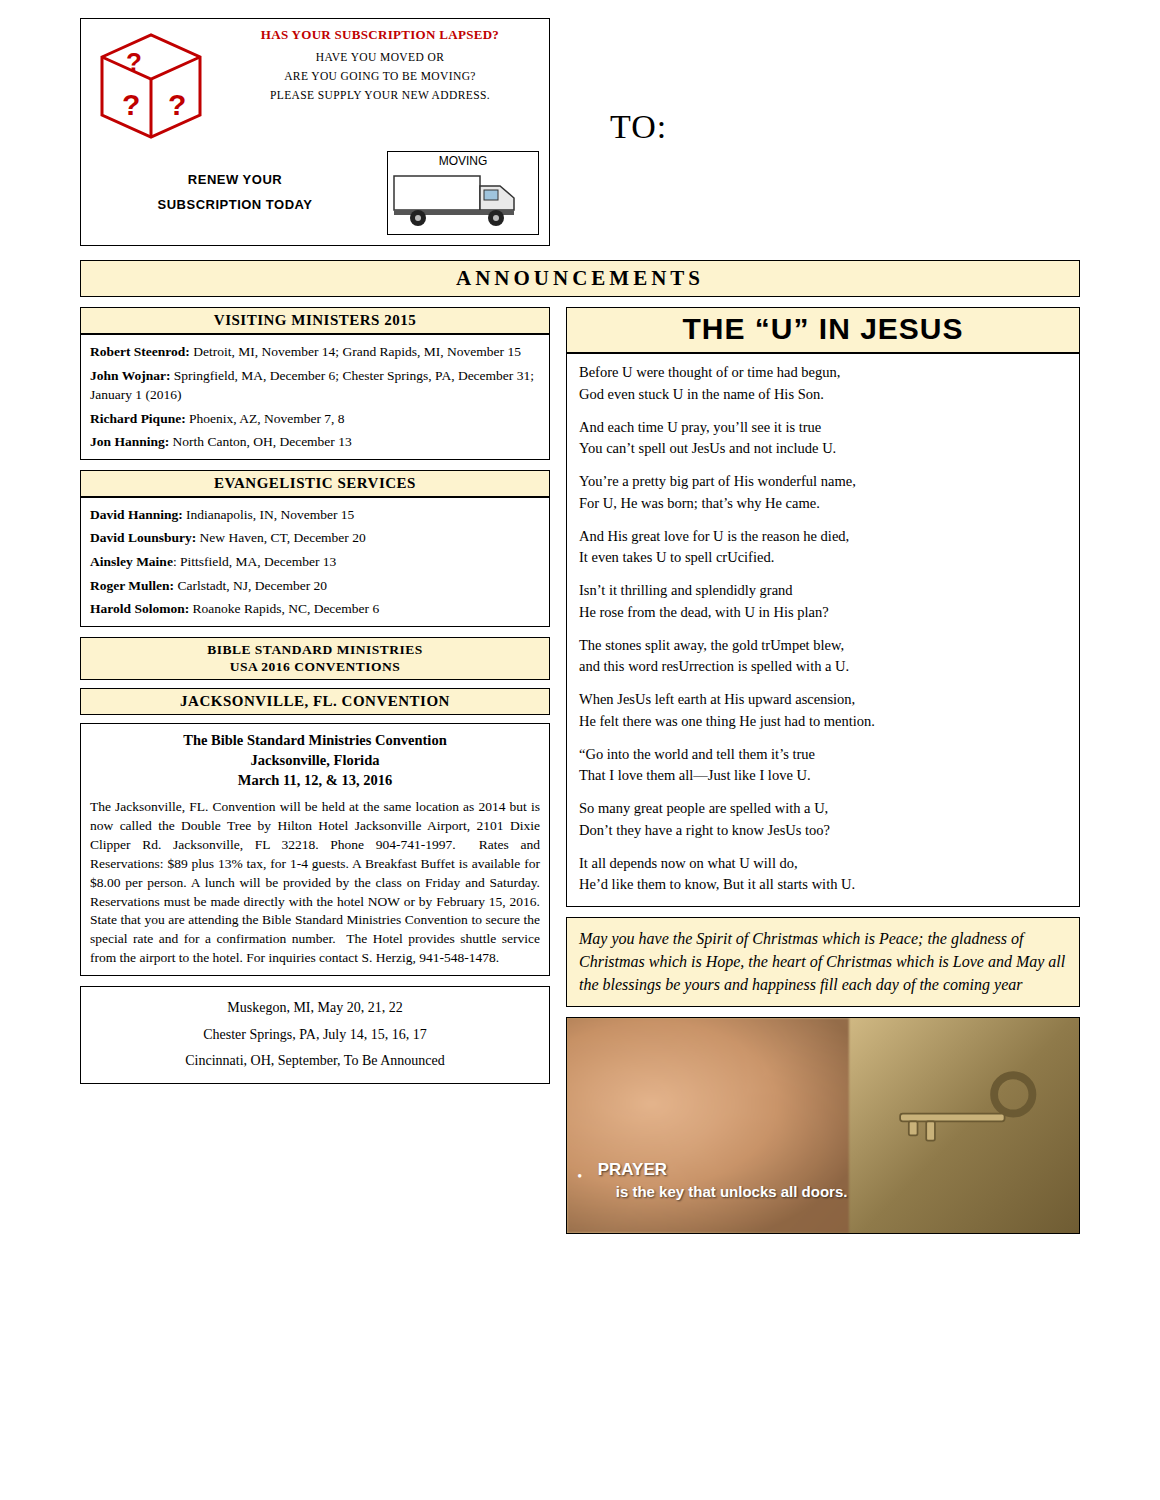? ? ?
Has your subscription lapsed?
Have you moved or
are you going to be moving?
Please supply your new address.
RENEW YOUR
SUBSCRIPTION TODAY
MOVING
TO:
ANNOUNCEMENTS
VISITING MINISTERS 2015
Robert Steenrod: Detroit, MI, November 14; Grand Rapids, MI, November 15
John Wojnar: Springfield, MA, December 6; Chester Springs, PA, December 31; January 1 (2016)
Richard Piqune: Phoenix, AZ, November 7, 8
Jon Hanning: North Canton, OH, December 13
EVANGELISTIC SERVICES
David Hanning: Indianapolis, IN, November 15
David Lounsbury: New Haven, CT, December 20
Ainsley Maine: Pittsfield, MA, December 13
Roger Mullen: Carlstadt, NJ, December 20
Harold Solomon: Roanoke Rapids, NC, December 6
BIBLE STANDARD MINISTRIES
USA 2016 CONVENTIONS
JACKSONVILLE, FL. CONVENTION
The Bible Standard Ministries Convention
Jacksonville, Florida
March 11, 12, & 13, 2016
The Jacksonville, FL. Convention will be held at the same location as 2014 but is now called the Double Tree by Hilton Hotel Jacksonville Airport, 2101 Dixie Clipper Rd. Jacksonville, FL 32218. Phone 904-741-1997. Rates and Reservations: $89 plus 13% tax, for 1-4 guests. A Breakfast Buffet is available for $8.00 per person. A lunch will be provided by the class on Friday and Saturday. Reservations must be made directly with the hotel NOW or by February 15, 2016. State that you are attending the Bible Standard Ministries Convention to secure the special rate and for a confirmation number. The Hotel provides shuttle service from the airport to the hotel. For inquiries contact S. Herzig, 941-548-1478.
Muskegon, MI, May 20, 21, 22
Chester Springs, PA, July 14, 15, 16, 17
Cincinnati, OH, September, To Be Announced
THE “U” IN JESUS
Before U were thought of or time had begun,
God even stuck U in the name of His Son.
And each time U pray, you’ll see it is true
You can’t spell out JesUs and not include U.
You’re a pretty big part of His wonderful name,
For U, He was born; that’s why He came.
And His great love for U is the reason he died,
It even takes U to spell crUcified.
Isn’t it thrilling and splendidly grand
He rose from the dead, with U in His plan?
The stones split away, the gold trUmpet blew,
and this word resUrrection is spelled with a U.
When JesUs left earth at His upward ascension,
He felt there was one thing He just had to mention.
“Go into the world and tell them it’s true
That I love them all—Just like I love U.
So many great people are spelled with a U,
Don’t they have a right to know JesUs too?
It all depends now on what U will do,
He’d like them to know, But it all starts with U.
May you have the Spirit of Christmas which is Peace; the gladness of Christmas which is Hope, the heart of Christmas which is Love and May all the blessings be yours and happiness fill each day of the coming year
•
PRAYERis the key that unlocks all doors.